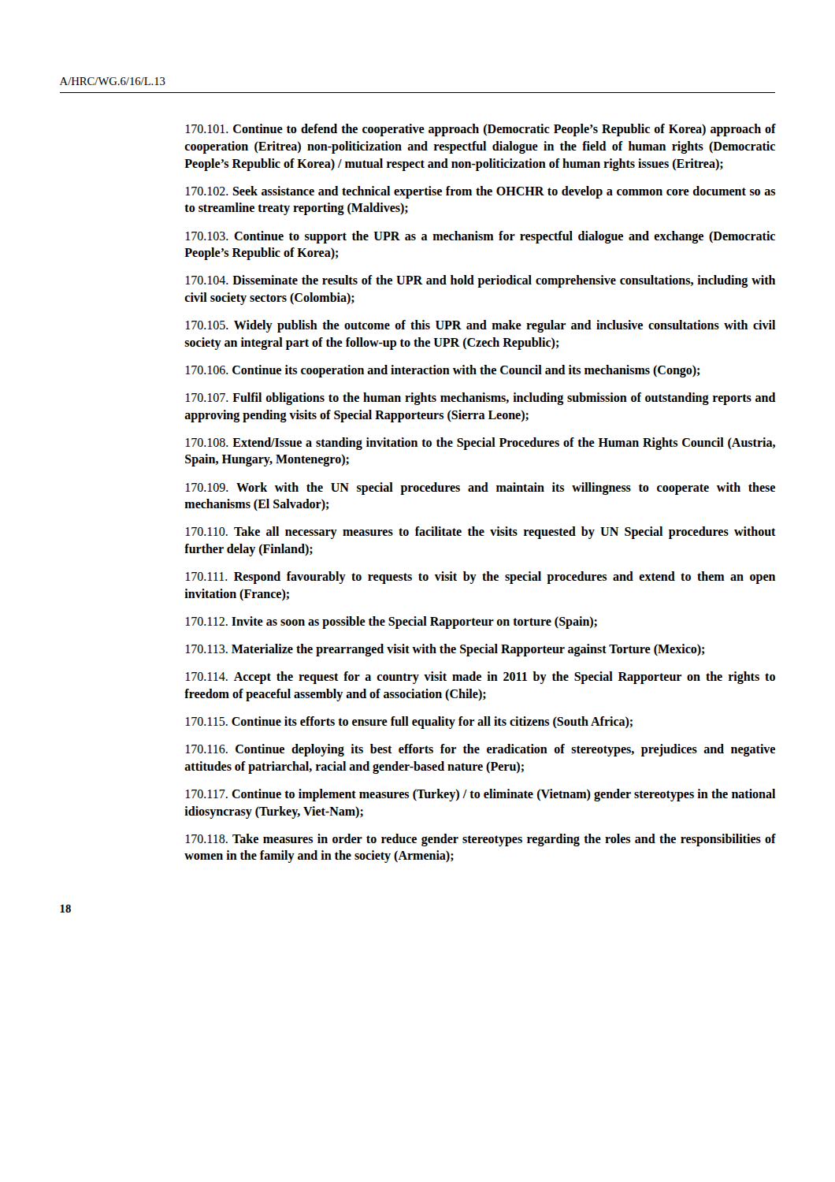A/HRC/WG.6/16/L.13
170.101. Continue to defend the cooperative approach (Democratic People’s Republic of Korea) approach of cooperation (Eritrea) non-politicization and respectful dialogue in the field of human rights (Democratic People’s Republic of Korea) / mutual respect and non-politicization of human rights issues (Eritrea);
170.102. Seek assistance and technical expertise from the OHCHR to develop a common core document so as to streamline treaty reporting (Maldives);
170.103. Continue to support the UPR as a mechanism for respectful dialogue and exchange (Democratic People’s Republic of Korea);
170.104. Disseminate the results of the UPR and hold periodical comprehensive consultations, including with civil society sectors (Colombia);
170.105. Widely publish the outcome of this UPR and make regular and inclusive consultations with civil society an integral part of the follow-up to the UPR (Czech Republic);
170.106. Continue its cooperation and interaction with the Council and its mechanisms (Congo);
170.107. Fulfil obligations to the human rights mechanisms, including submission of outstanding reports and approving pending visits of Special Rapporteurs (Sierra Leone);
170.108. Extend/Issue a standing invitation to the Special Procedures of the Human Rights Council (Austria, Spain, Hungary, Montenegro);
170.109. Work with the UN special procedures and maintain its willingness to cooperate with these mechanisms (El Salvador);
170.110. Take all necessary measures to facilitate the visits requested by UN Special procedures without further delay (Finland);
170.111. Respond favourably to requests to visit by the special procedures and extend to them an open invitation (France);
170.112. Invite as soon as possible the Special Rapporteur on torture (Spain);
170.113. Materialize the prearranged visit with the Special Rapporteur against Torture (Mexico);
170.114. Accept the request for a country visit made in 2011 by the Special Rapporteur on the rights to freedom of peaceful assembly and of association (Chile);
170.115. Continue its efforts to ensure full equality for all its citizens (South Africa);
170.116. Continue deploying its best efforts for the eradication of stereotypes, prejudices and negative attitudes of patriarchal, racial and gender-based nature (Peru);
170.117. Continue to implement measures (Turkey) / to eliminate (Vietnam) gender stereotypes in the national idiosyncrasy (Turkey, Viet-Nam);
170.118. Take measures in order to reduce gender stereotypes regarding the roles and the responsibilities of women in the family and in the society (Armenia);
18